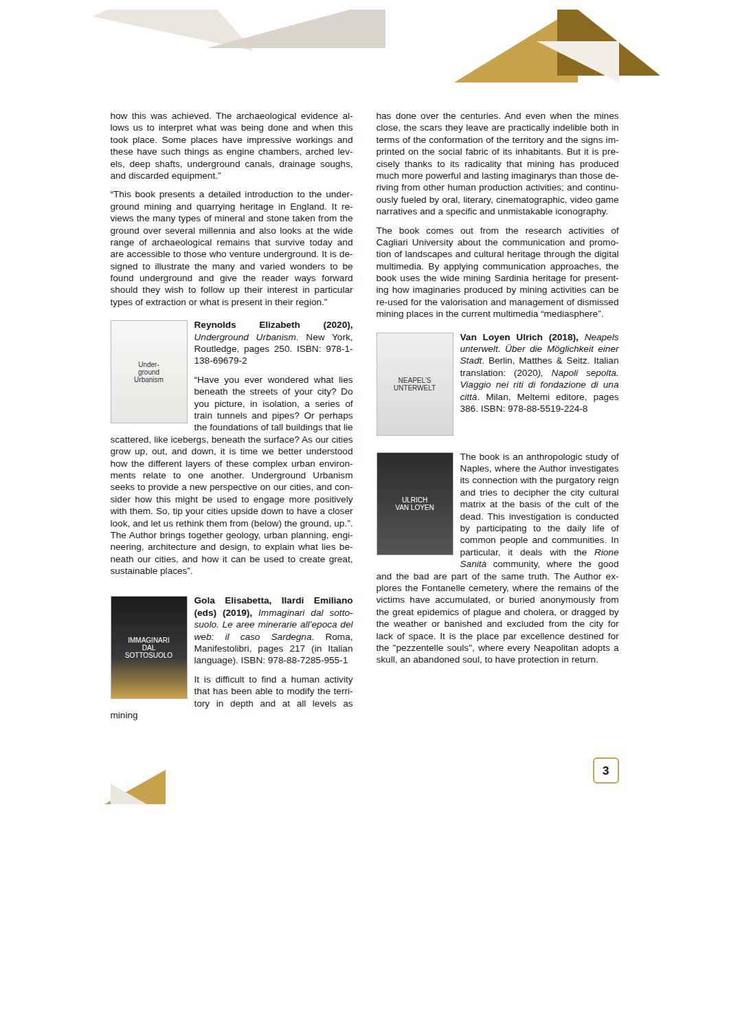how this was achieved. The archaeological evidence allows us to interpret what was being done and when this took place. Some places have impressive workings and these have such things as engine chambers, arched levels, deep shafts, underground canals, drainage soughs, and discarded equipment.”
“This book presents a detailed introduction to the underground mining and quarrying heritage in England. It reviews the many types of mineral and stone taken from the ground over several millennia and also looks at the wide range of archaeological remains that survive today and are accessible to those who venture underground. It is designed to illustrate the many and varied wonders to be found underground and give the reader ways forward should they wish to follow up their interest in particular types of extraction or what is present in their region.”
Under-
ground
Urbanism
Reynolds Elizabeth (2020), Underground Urbanism. New York, Routledge, pages 250. ISBN: 978-1-138-69679-2
“Have you ever wondered what lies beneath the streets of your city? Do you picture, in isolation, a series of train tunnels and pipes? Or perhaps the foundations of tall buildings that lie scattered, like icebergs, beneath the surface? As our cities grow up, out, and down, it is time we better understood how the different layers of these complex urban environments relate to one another. Underground Urbanism seeks to provide a new perspective on our cities, and consider how this might be used to engage more positively with them. So, tip your cities upside down to have a closer look, and let us rethink them from (below) the ground, up.”. The Author brings together geology, urban planning, engineering, architecture and design, to explain what lies beneath our cities, and how it can be used to create great, sustainable places”.
IMMAGINARI
DAL
SOTTOSUOLO
Gola Elisabetta, Ilardi Emiliano (eds) (2019), Immaginari dal sottosuolo. Le aree minerarie all’epoca del web: il caso Sardegna. Roma, Manifestolibri, pages 217 (in Italian language). ISBN: 978-88-7285-955-1
It is difficult to find a human activity that has been able to modify the territory in depth and at all levels as mining
has done over the centuries. And even when the mines close, the scars they leave are practically indelible both in terms of the conformation of the territory and the signs imprinted on the social fabric of its inhabitants. But it is precisely thanks to its radicality that mining has produced much more powerful and lasting imaginarys than those deriving from other human production activities; and continuously fueled by oral, literary, cinematographic, video game narratives and a specific and unmistakable iconography.
The book comes out from the research activities of Cagliari University about the communication and promotion of landscapes and cultural heritage through the digital multimedia. By applying communication approaches, the book uses the wide mining Sardinia heritage for presenting how imaginaries produced by mining activities can be re-used for the valorisation and management of dismissed mining places in the current multimedia “mediasphere”.
NEAPEL’S
UNTERWELT
Van Loyen Ulrich (2018), Neapels unterwelt. Über die Möglichkeit einer Stadt. Berlin, Matthes & Seitz. Italian translation: (2020), Napoli sepolta. Viaggio nei riti di fondazione di una città. Milan, Meltemi editore, pages 386. ISBN: 978-88-5519-224-8
ULRICH
VAN LOYEN
The book is an anthropologic study of Naples, where the Author investigates its connection with the purgatory reign and tries to decipher the city cultural matrix at the basis of the cult of the dead. This investigation is conducted by participating to the daily life of common people and communities. In particular, it deals with the Rione Sanità community, where the good and the bad are part of the same truth. The Author explores the Fontanelle cemetery, where the remains of the victims have accumulated, or buried anonymously from the great epidemics of plague and cholera, or dragged by the weather or banished and excluded from the city for lack of space. It is the place par excellence destined for the "pezzentelle souls", where every Neapolitan adopts a skull, an abandoned soul, to have protection in return.
3